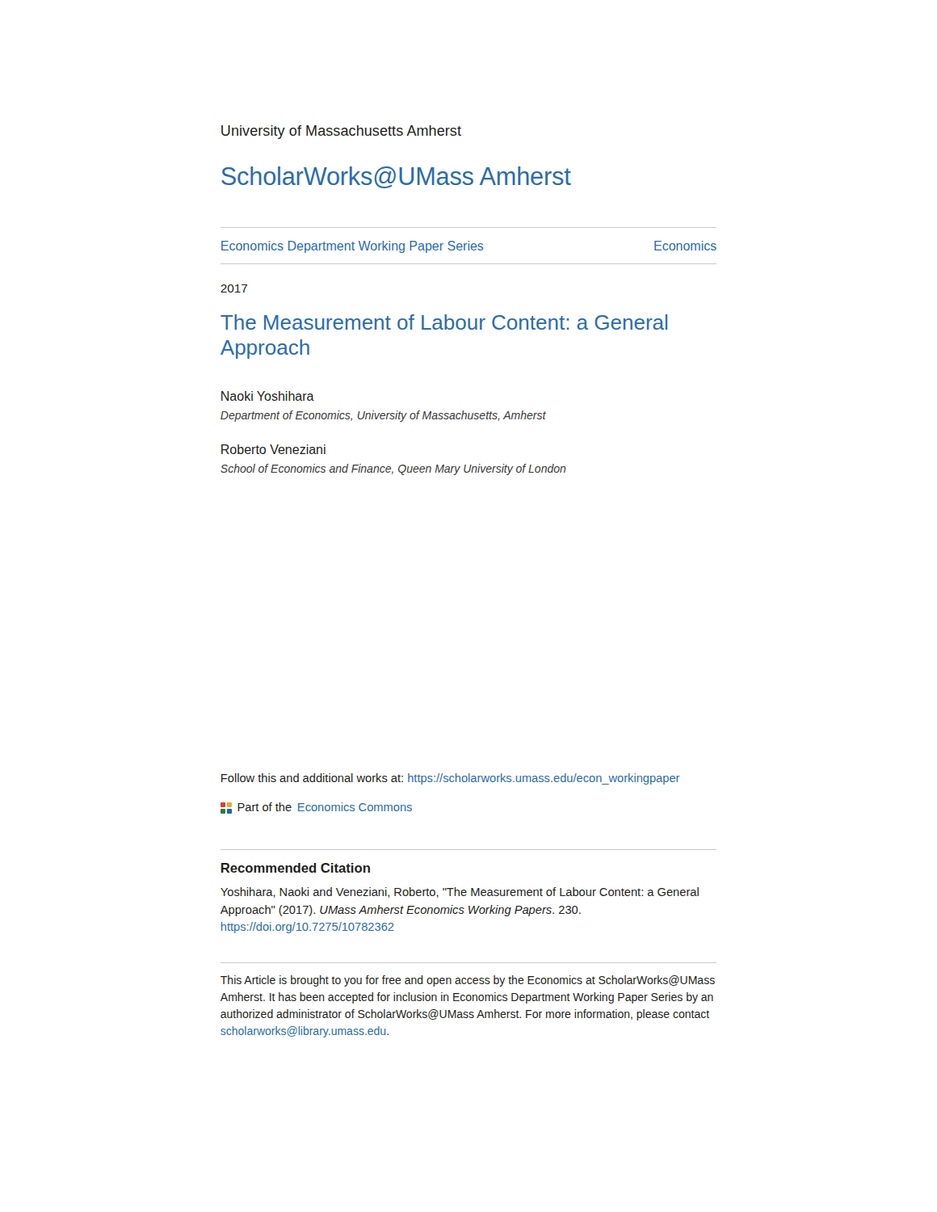University of Massachusetts Amherst
ScholarWorks@UMass Amherst
Economics Department Working Paper Series
Economics
2017
The Measurement of Labour Content: a General Approach
Naoki Yoshihara
Department of Economics, University of Massachusetts, Amherst
Roberto Veneziani
School of Economics and Finance, Queen Mary University of London
Follow this and additional works at: https://scholarworks.umass.edu/econ_workingpaper
Part of the Economics Commons
Recommended Citation
Yoshihara, Naoki and Veneziani, Roberto, "The Measurement of Labour Content: a General Approach" (2017). UMass Amherst Economics Working Papers. 230.
https://doi.org/10.7275/10782362
This Article is brought to you for free and open access by the Economics at ScholarWorks@UMass Amherst. It has been accepted for inclusion in Economics Department Working Paper Series by an authorized administrator of ScholarWorks@UMass Amherst. For more information, please contact scholarworks@library.umass.edu.